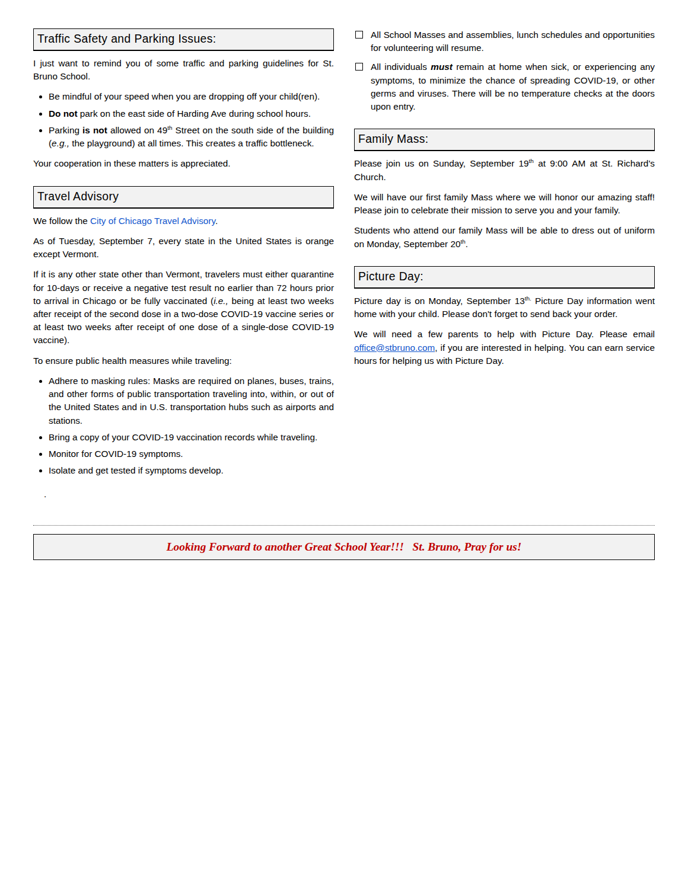Traffic Safety and Parking Issues:
I just want to remind you of some traffic and parking guidelines for St. Bruno School.
Be mindful of your speed when you are dropping off your child(ren).
Do not park on the east side of Harding Ave during school hours.
Parking is not allowed on 49th Street on the south side of the building (e.g., the playground) at all times. This creates a traffic bottleneck.
Your cooperation in these matters is appreciated.
Travel Advisory
We follow the City of Chicago Travel Advisory.
As of Tuesday, September 7, every state in the United States is orange except Vermont.
If it is any other state other than Vermont, travelers must either quarantine for 10-days or receive a negative test result no earlier than 72 hours prior to arrival in Chicago or be fully vaccinated (i.e., being at least two weeks after receipt of the second dose in a two-dose COVID-19 vaccine series or at least two weeks after receipt of one dose of a single-dose COVID-19 vaccine).
To ensure public health measures while traveling:
Adhere to masking rules: Masks are required on planes, buses, trains, and other forms of public transportation traveling into, within, or out of the United States and in U.S. transportation hubs such as airports and stations.
Bring a copy of your COVID-19 vaccination records while traveling.
Monitor for COVID-19 symptoms.
Isolate and get tested if symptoms develop.
.
All School Masses and assemblies, lunch schedules and opportunities for volunteering will resume.
All individuals must remain at home when sick, or experiencing any symptoms, to minimize the chance of spreading COVID-19, or other germs and viruses. There will be no temperature checks at the doors upon entry.
Family Mass:
Please join us on Sunday, September 19th at 9:00 AM at St. Richard's Church.
We will have our first family Mass where we will honor our amazing staff! Please join to celebrate their mission to serve you and your family.
Students who attend our family Mass will be able to dress out of uniform on Monday, September 20th.
Picture Day:
Picture day is on Monday, September 13th. Picture Day information went home with your child. Please don't forget to send back your order.
We will need a few parents to help with Picture Day. Please email office@stbruno.com, if you are interested in helping. You can earn service hours for helping us with Picture Day.
Looking Forward to another Great School Year!!! St. Bruno, Pray for us!